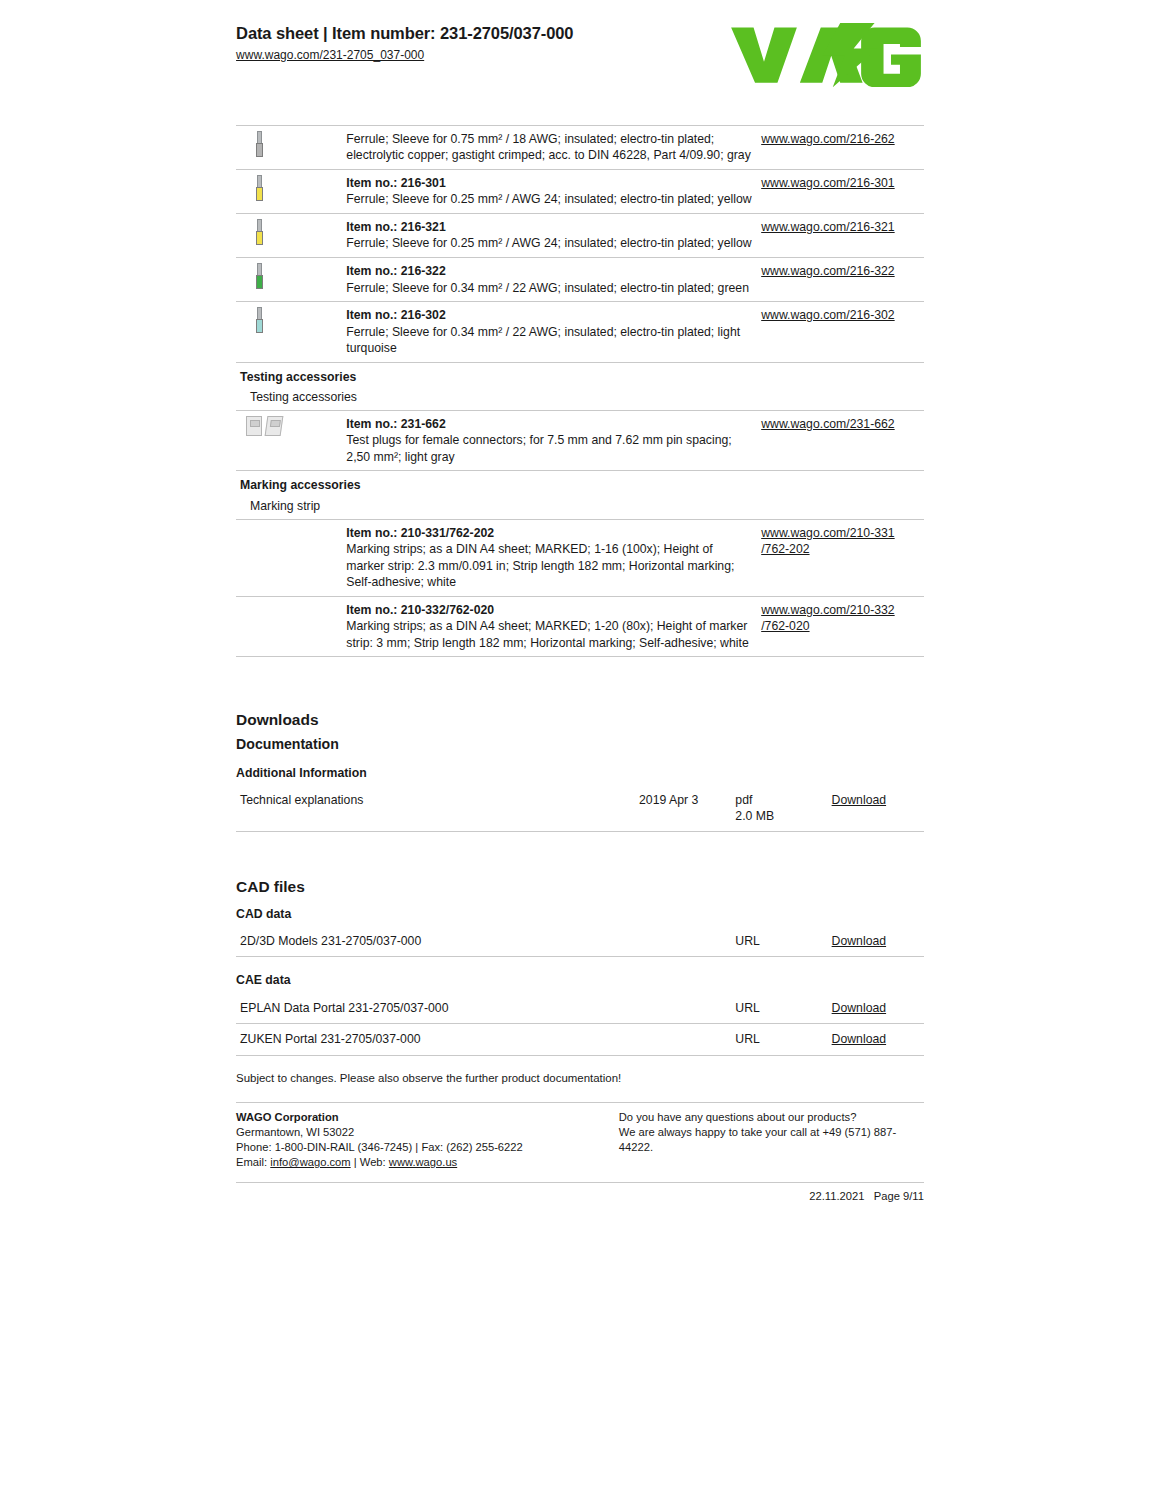Data sheet | Item number: 231-2705/037-000
www.wago.com/231-2705_037-000
| | Ferrule; Sleeve for 0.75 mm² / 18 AWG; insulated; electro-tin plated; electrolytic copper; gastight crimped; acc. to DIN 46228, Part 4/09.90; gray | www.wago.com/216-262 |
| | Item no.: 216-301 Ferrule; Sleeve for 0.25 mm² / AWG 24; insulated; electro-tin plated; yellow | www.wago.com/216-301 |
| | Item no.: 216-321 Ferrule; Sleeve for 0.25 mm² / AWG 24; insulated; electro-tin plated; yellow | www.wago.com/216-321 |
| | Item no.: 216-322 Ferrule; Sleeve for 0.34 mm² / 22 AWG; insulated; electro-tin plated; green | www.wago.com/216-322 |
| | Item no.: 216-302 Ferrule; Sleeve for 0.34 mm² / 22 AWG; insulated; electro-tin plated; light turquoise | www.wago.com/216-302 |
| Testing accessories |
| Testing accessories |
| | Item no.: 231-662 Test plugs for female connectors; for 7.5 mm and 7.62 mm pin spacing; 2,50 mm²; light gray | www.wago.com/231-662 |
| Marking accessories |
| Marking strip |
| | Item no.: 210-331/762-202 Marking strips; as a DIN A4 sheet; MARKED; 1-16 (100x); Height of marker strip: 2.3 mm/0.091 in; Strip length 182 mm; Horizontal marking; Self-adhesive; white | www.wago.com/210-331 /762-202 |
| | Item no.: 210-332/762-020 Marking strips; as a DIN A4 sheet; MARKED; 1-20 (80x); Height of marker strip: 3 mm; Strip length 182 mm; Horizontal marking; Self-adhesive; white | www.wago.com/210-332 /762-020 |
Downloads
Documentation
Additional Information
| Technical explanations | 2019 Apr 3 | pdf 2.0 MB | Download |
CAD files
CAD data
| 2D/3D Models 231-2705/037-000 | URL | Download |
CAE data
| EPLAN Data Portal 231-2705/037-000 | URL | Download |
| ZUKEN Portal 231-2705/037-000 | URL | Download |
Subject to changes. Please also observe the further product documentation!
WAGO Corporation
Germantown, WI 53022
Phone: 1-800-DIN-RAIL (346-7245) | Fax: (262) 255-6222
Email: info@wago.com | Web: www.wago.us
Do you have any questions about our products?
We are always happy to take your call at +49 (571) 887-44222.
22.11.2021 Page 9/11